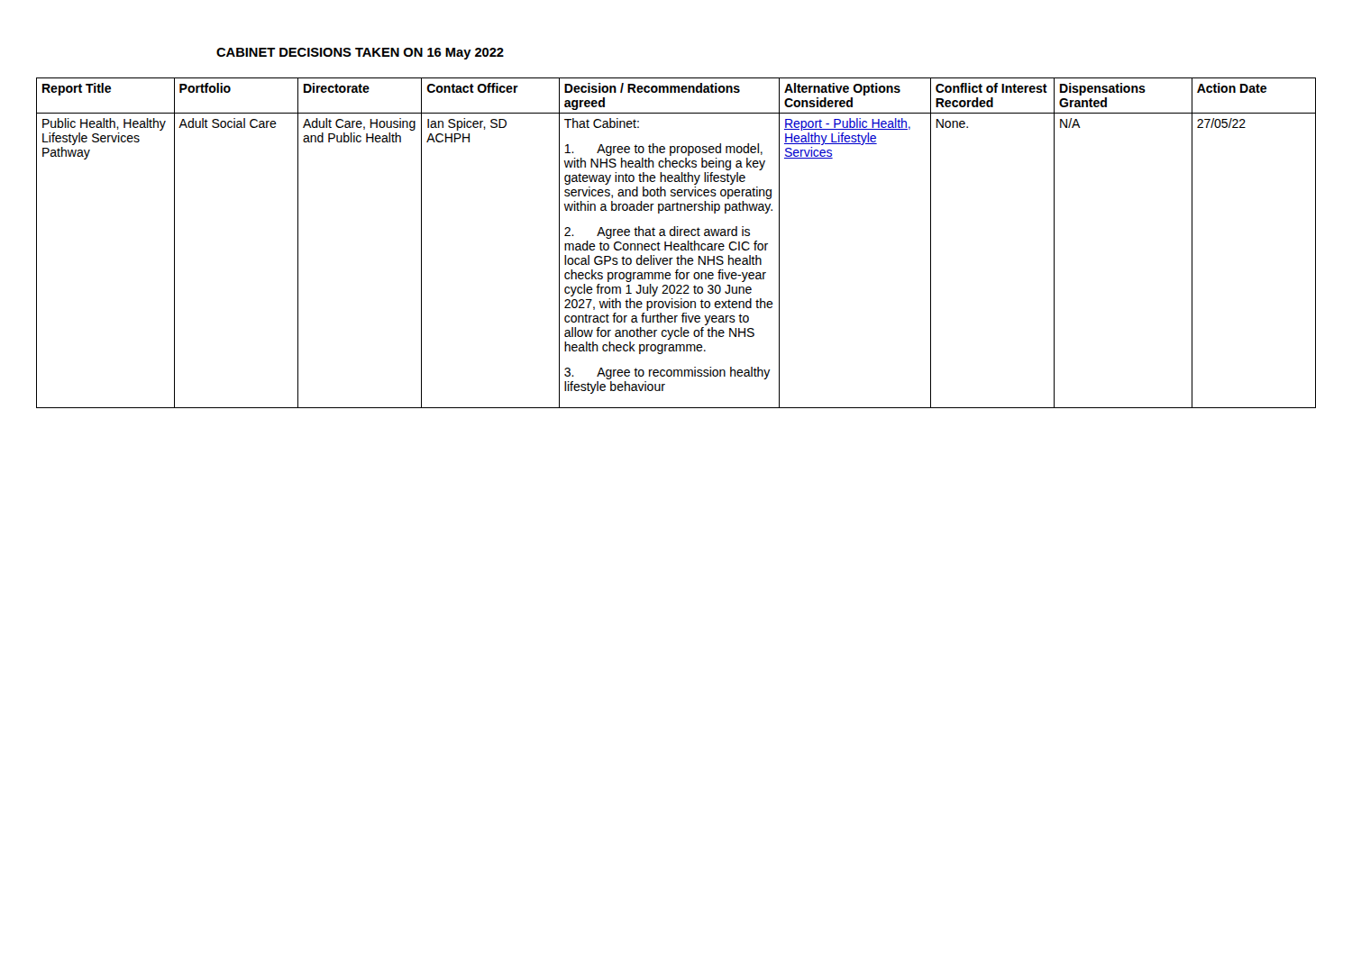CABINET DECISIONS TAKEN ON 16 May 2022
| Report Title | Portfolio | Directorate | Contact Officer | Decision / Recommendations agreed | Alternative Options Considered | Conflict of Interest Recorded | Dispensations Granted | Action Date |
| --- | --- | --- | --- | --- | --- | --- | --- | --- |
| Public Health, Healthy Lifestyle Services Pathway | Adult Social Care | Adult Care, Housing and Public Health | Ian Spicer, SD ACHPH | That Cabinet: 1. Agree to the proposed model, with NHS health checks being a key gateway into the healthy lifestyle services, and both services operating within a broader partnership pathway. 2. Agree that a direct award is made to Connect Healthcare CIC for local GPs to deliver the NHS health checks programme for one five-year cycle from 1 July 2022 to 30 June 2027, with the provision to extend the contract for a further five years to allow for another cycle of the NHS health check programme. 3. Agree to recommission healthy lifestyle behaviour | Report - Public Health, Healthy Lifestyle Services | None. | N/A | 27/05/22 |